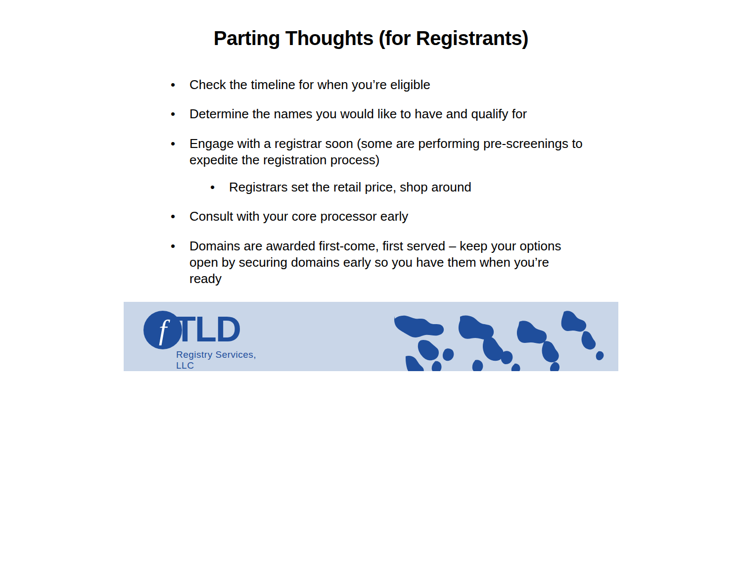Parting Thoughts (for Registrants)
Check the timeline for when you’re eligible
Determine the names you would like to have and qualify for
Engage with a registrar soon (some are performing pre-screenings to expedite the registration process)
Registrars set the retail price, shop around
Consult with your core processor early
Domains are awarded first-come, first served – keep your options open by securing domains early so you have them when you’re ready
f
TLD
Registry Services, LLC